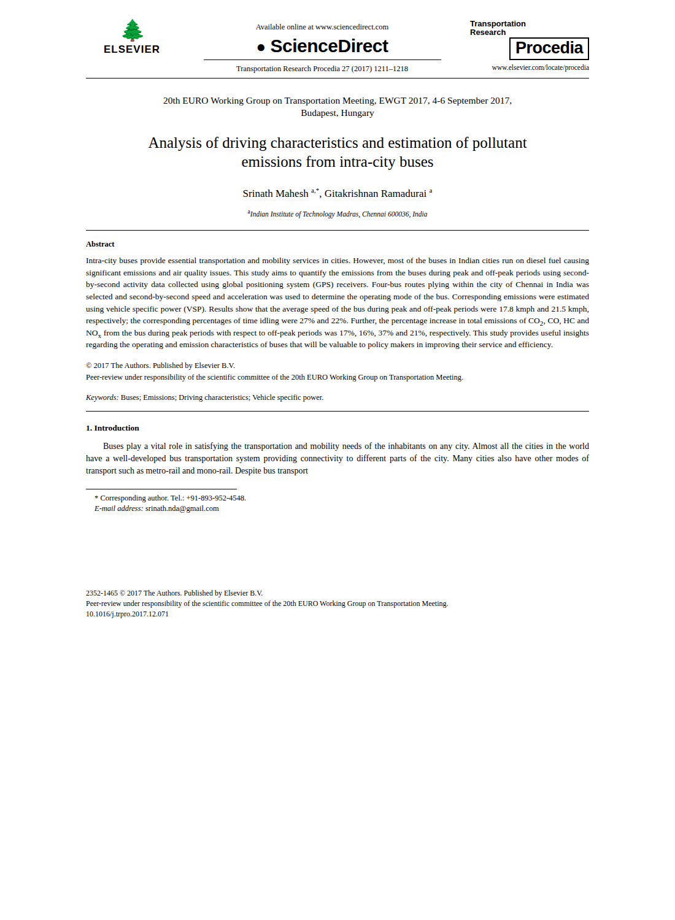🌲
ELSEVIER
Available online at www.sciencedirect.com
● ScienceDirect
Transportation Research Procedia 27 (2017) 1211–1218
Transportation
Research
Procedia
www.elsevier.com/locate/procedia
20th EURO Working Group on Transportation Meeting, EWGT 2017, 4-6 September 2017,
Budapest, Hungary
Analysis of driving characteristics and estimation of pollutant
emissions from intra-city buses
Srinath Mahesh a,*, Gitakrishnan Ramadurai a
aIndian Institute of Technology Madras, Chennai 600036, India
Abstract
Intra-city buses provide essential transportation and mobility services in cities. However, most of the buses in Indian cities run on diesel fuel causing significant emissions and air quality issues. This study aims to quantify the emissions from the buses during peak and off-peak periods using second-by-second activity data collected using global positioning system (GPS) receivers. Four-bus routes plying within the city of Chennai in India was selected and second-by-second speed and acceleration was used to determine the operating mode of the bus. Corresponding emissions were estimated using vehicle specific power (VSP). Results show that the average speed of the bus during peak and off-peak periods were 17.8 kmph and 21.5 kmph, respectively; the corresponding percentages of time idling were 27% and 22%. Further, the percentage increase in total emissions of CO2, CO, HC and NOx from the bus during peak periods with respect to off-peak periods was 17%, 16%, 37% and 21%, respectively. This study provides useful insights regarding the operating and emission characteristics of buses that will be valuable to policy makers in improving their service and efficiency.
© 2017 The Authors. Published by Elsevier B.V.
Peer-review under responsibility of the scientific committee of the 20th EURO Working Group on Transportation Meeting.
Keywords: Buses; Emissions; Driving characteristics; Vehicle specific power.
1. Introduction
Buses play a vital role in satisfying the transportation and mobility needs of the inhabitants on any city. Almost all the cities in the world have a well-developed bus transportation system providing connectivity to different parts of the city. Many cities also have other modes of transport such as metro-rail and mono-rail. Despite bus transport
* Corresponding author. Tel.: +91-893-952-4548.
E-mail address: srinath.nda@gmail.com
2352-1465 © 2017 The Authors. Published by Elsevier B.V.
Peer-review under responsibility of the scientific committee of the 20th EURO Working Group on Transportation Meeting.
10.1016/j.trpro.2017.12.071